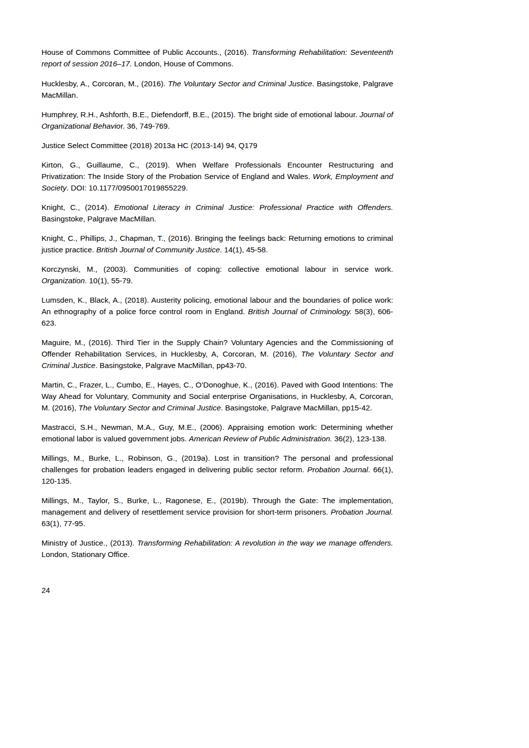House of Commons Committee of Public Accounts., (2016). Transforming Rehabilitation: Seventeenth report of session 2016–17. London, House of Commons.
Hucklesby, A., Corcoran, M., (2016). The Voluntary Sector and Criminal Justice. Basingstoke, Palgrave MacMillan.
Humphrey, R.H., Ashforth, B.E., Diefendorff, B.E., (2015). The bright side of emotional labour. Journal of Organizational Behavior. 36, 749-769.
Justice Select Committee (2018) 2013a HC (2013-14) 94, Q179
Kirton, G., Guillaume, C., (2019). When Welfare Professionals Encounter Restructuring and Privatization: The Inside Story of the Probation Service of England and Wales. Work, Employment and Society. DOI: 10.1177/0950017019855229.
Knight, C., (2014). Emotional Literacy in Criminal Justice: Professional Practice with Offenders. Basingstoke, Palgrave MacMillan.
Knight, C., Phillips, J., Chapman, T., (2016). Bringing the feelings back: Returning emotions to criminal justice practice. British Journal of Community Justice. 14(1), 45-58.
Korczynski, M., (2003). Communities of coping: collective emotional labour in service work. Organization. 10(1), 55-79.
Lumsden, K., Black, A., (2018). Austerity policing, emotional labour and the boundaries of police work: An ethnography of a police force control room in England. British Journal of Criminology. 58(3), 606-623.
Maguire, M., (2016). Third Tier in the Supply Chain? Voluntary Agencies and the Commissioning of Offender Rehabilitation Services, in Hucklesby, A, Corcoran, M. (2016), The Voluntary Sector and Criminal Justice. Basingstoke, Palgrave MacMillan, pp43-70.
Martin, C., Frazer, L., Cumbo, E., Hayes, C., O’Donoghue, K., (2016). Paved with Good Intentions: The Way Ahead for Voluntary, Community and Social enterprise Organisations, in Hucklesby, A, Corcoran, M. (2016), The Voluntary Sector and Criminal Justice. Basingstoke, Palgrave MacMillan, pp15-42.
Mastracci, S.H., Newman, M.A., Guy, M.E., (2006). Appraising emotion work: Determining whether emotional labor is valued government jobs. American Review of Public Administration. 36(2), 123-138.
Millings, M., Burke, L., Robinson, G., (2019a). Lost in transition? The personal and professional challenges for probation leaders engaged in delivering public sector reform. Probation Journal. 66(1), 120-135.
Millings, M., Taylor, S., Burke, L., Ragonese, E., (2019b). Through the Gate: The implementation, management and delivery of resettlement service provision for short-term prisoners. Probation Journal. 63(1), 77-95.
Ministry of Justice., (2013). Transforming Rehabilitation: A revolution in the way we manage offenders. London, Stationary Office.
24